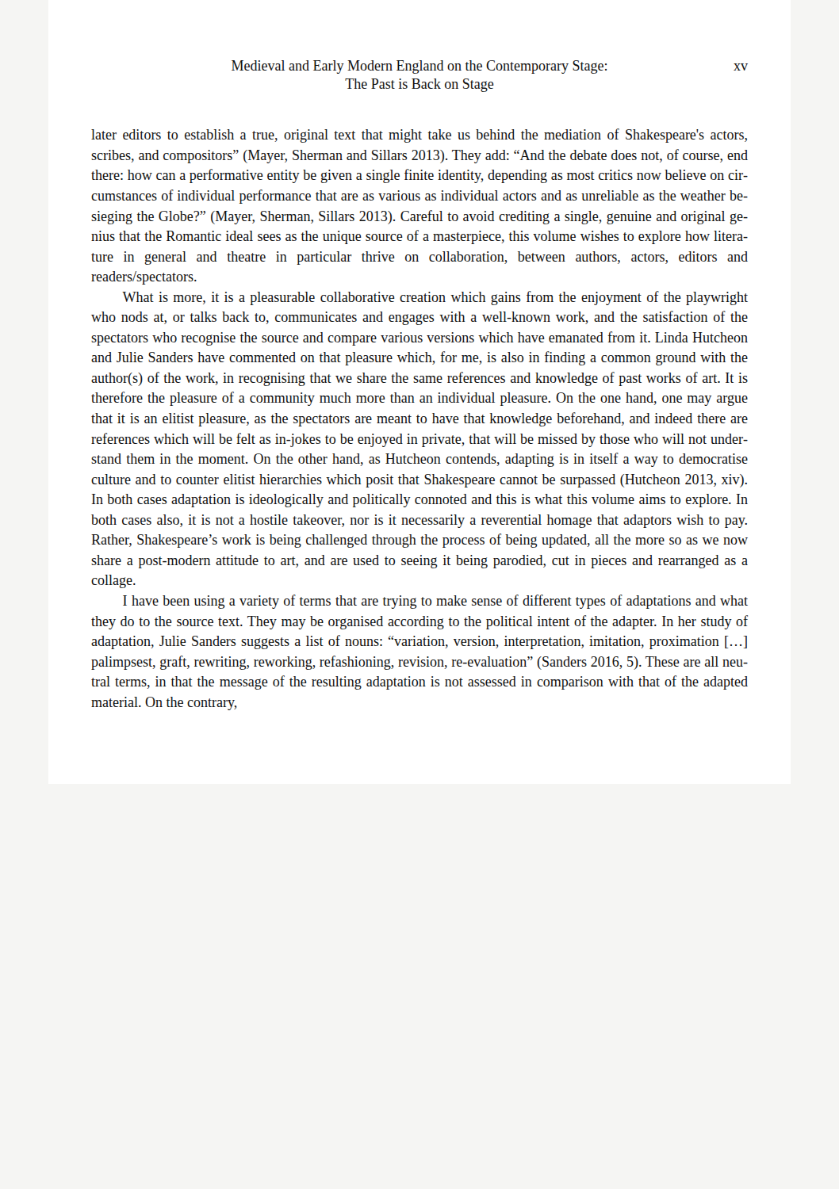Medieval and Early Modern England on the Contemporary Stage:xv The Past is Back on Stage
later editors to establish a true, original text that might take us behind the mediation of Shakespeare's actors, scribes, and compositors” (Mayer, Sherman and Sillars 2013). They add: “And the debate does not, of course, end there: how can a performative entity be given a single finite identity, depending as most critics now believe on circumstances of individual performance that are as various as individual actors and as unreliable as the weather besieging the Globe?” (Mayer, Sherman, Sillars 2013). Careful to avoid crediting a single, genuine and original genius that the Romantic ideal sees as the unique source of a masterpiece, this volume wishes to explore how literature in general and theatre in particular thrive on collaboration, between authors, actors, editors and readers/spectators.
What is more, it is a pleasurable collaborative creation which gains from the enjoyment of the playwright who nods at, or talks back to, communicates and engages with a well-known work, and the satisfaction of the spectators who recognise the source and compare various versions which have emanated from it. Linda Hutcheon and Julie Sanders have commented on that pleasure which, for me, is also in finding a common ground with the author(s) of the work, in recognising that we share the same references and knowledge of past works of art. It is therefore the pleasure of a community much more than an individual pleasure. On the one hand, one may argue that it is an elitist pleasure, as the spectators are meant to have that knowledge beforehand, and indeed there are references which will be felt as in-jokes to be enjoyed in private, that will be missed by those who will not understand them in the moment. On the other hand, as Hutcheon contends, adapting is in itself a way to democratise culture and to counter elitist hierarchies which posit that Shakespeare cannot be surpassed (Hutcheon 2013, xiv). In both cases adaptation is ideologically and politically connoted and this is what this volume aims to explore. In both cases also, it is not a hostile takeover, nor is it necessarily a reverential homage that adaptors wish to pay. Rather, Shakespeare’s work is being challenged through the process of being updated, all the more so as we now share a post-modern attitude to art, and are used to seeing it being parodied, cut in pieces and rearranged as a collage.
I have been using a variety of terms that are trying to make sense of different types of adaptations and what they do to the source text. They may be organised according to the political intent of the adapter. In her study of adaptation, Julie Sanders suggests a list of nouns: “variation, version, interpretation, imitation, proximation […] palimpsest, graft, rewriting, reworking, refashioning, revision, re-evaluation” (Sanders 2016, 5). These are all neutral terms, in that the message of the resulting adaptation is not assessed in comparison with that of the adapted material. On the contrary,